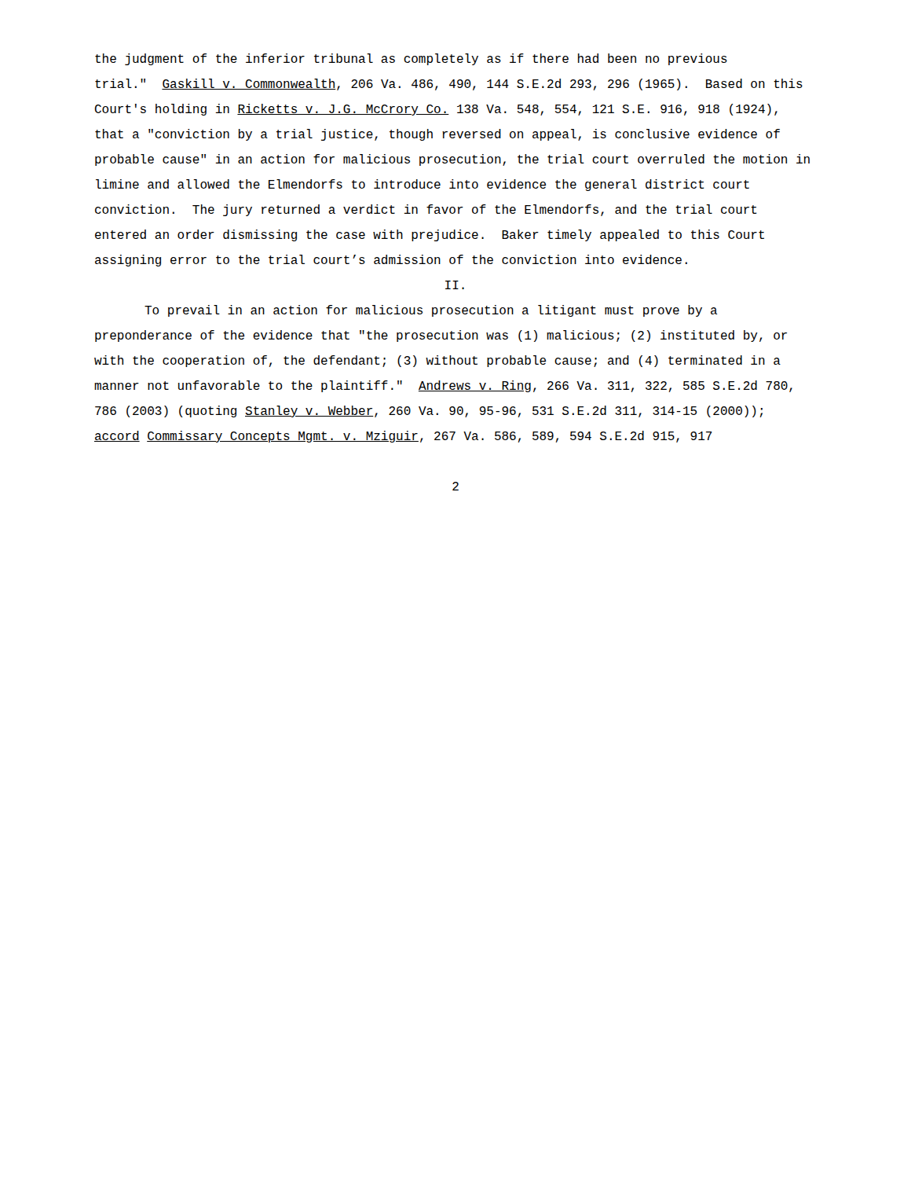the judgment of the inferior tribunal as completely as if there had been no previous trial." Gaskill v. Commonwealth, 206 Va. 486, 490, 144 S.E.2d 293, 296 (1965). Based on this Court's holding in Ricketts v. J.G. McCrory Co. 138 Va. 548, 554, 121 S.E. 916, 918 (1924), that a "conviction by a trial justice, though reversed on appeal, is conclusive evidence of probable cause" in an action for malicious prosecution, the trial court overruled the motion in limine and allowed the Elmendorfs to introduce into evidence the general district court conviction. The jury returned a verdict in favor of the Elmendorfs, and the trial court entered an order dismissing the case with prejudice. Baker timely appealed to this Court assigning error to the trial court’s admission of the conviction into evidence.
II.
To prevail in an action for malicious prosecution a litigant must prove by a preponderance of the evidence that "the prosecution was (1) malicious; (2) instituted by, or with the cooperation of, the defendant; (3) without probable cause; and (4) terminated in a manner not unfavorable to the plaintiff." Andrews v. Ring, 266 Va. 311, 322, 585 S.E.2d 780, 786 (2003) (quoting Stanley v. Webber, 260 Va. 90, 95-96, 531 S.E.2d 311, 314-15 (2000)); accord Commissary Concepts Mgmt. v. Mziguir, 267 Va. 586, 589, 594 S.E.2d 915, 917
2